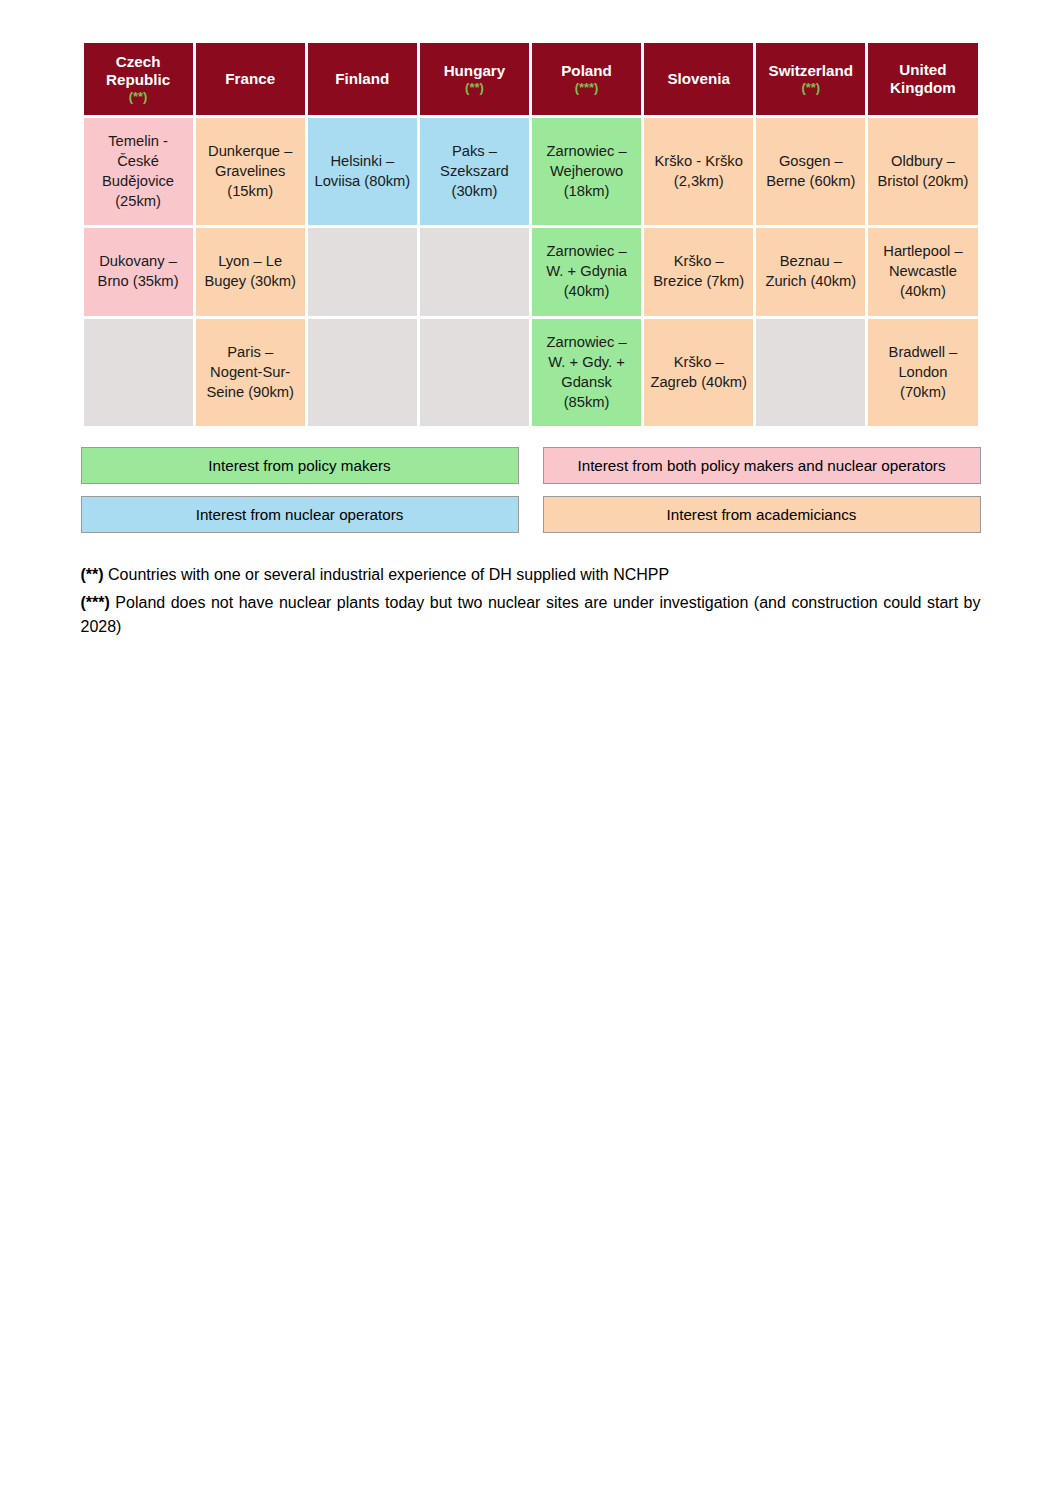| Czech Republic (**) | France | Finland | Hungary (**) | Poland (***) | Slovenia | Switzerland (**) | United Kingdom |
| --- | --- | --- | --- | --- | --- | --- | --- |
| Temelin - České Budějovice (25km) | Dunkerque – Gravelines (15km) | Helsinki – Loviisa (80km) | Paks – Szekszard (30km) | Zarnowiec – Wejherowo (18km) | Krško - Krško (2,3km) | Gosgen – Berne (60km) | Oldbury – Bristol (20km) |
| Dukovany – Brno (35km) | Lyon – Le Bugey (30km) | | | Zarnowiec – W. + Gdynia (40km) | Krško – Brezice (7km) | Beznau – Zurich (40km) | Hartlepool – Newcastle (40km) |
| | Paris – Nogent-Sur-Seine (90km) | | | Zarnowiec – W. + Gdy. + Gdansk (85km) | Krško – Zagreb (40km) | | Bradwell – London (70km) |
Interest from policy makers
Interest from both policy makers and nuclear operators
Interest from nuclear operators
Interest from academiciancs
(**) Countries with one or several industrial experience of DH supplied with NCHPP
(***) Poland does not have nuclear plants today but two nuclear sites are under investigation (and construction could start by 2028)